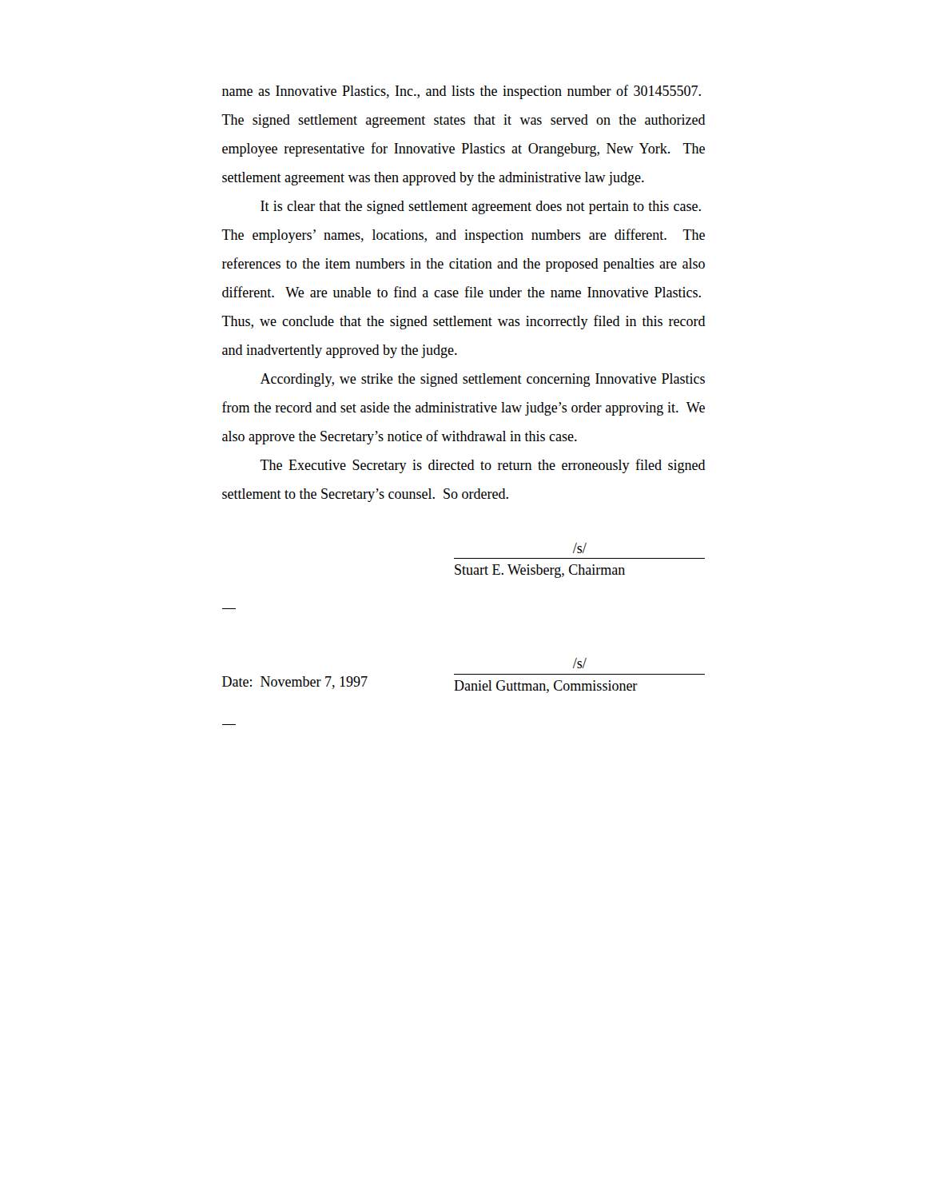name as Innovative Plastics, Inc., and lists the inspection number of 301455507. The signed settlement agreement states that it was served on the authorized employee representative for Innovative Plastics at Orangeburg, New York. The settlement agreement was then approved by the administrative law judge.
It is clear that the signed settlement agreement does not pertain to this case. The employers’ names, locations, and inspection numbers are different. The references to the item numbers in the citation and the proposed penalties are also different. We are unable to find a case file under the name Innovative Plastics. Thus, we conclude that the signed settlement was incorrectly filed in this record and inadvertently approved by the judge.
Accordingly, we strike the signed settlement concerning Innovative Plastics from the record and set aside the administrative law judge’s order approving it. We also approve the Secretary’s notice of withdrawal in this case.
The Executive Secretary is directed to return the erroneously filed signed settlement to the Secretary’s counsel. So ordered.
| | /s/ Stuart E. Weisberg, Chairman |
| Date: November 7, 1997 | /s/ Daniel Guttman, Commissioner |